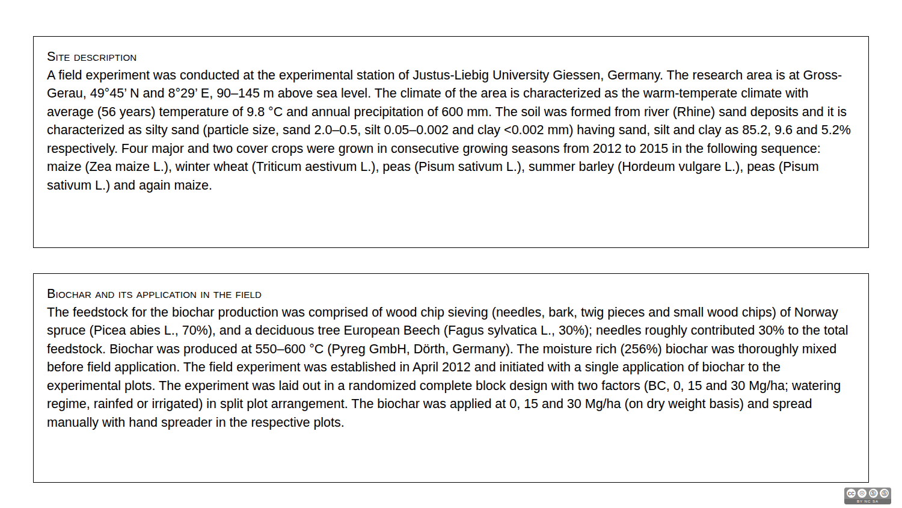SITE DESCRIPTION
A field experiment was conducted at the experimental station of Justus-Liebig University Giessen, Germany. The research area is at Gross-Gerau, 49°45’ N and 8°29’ E, 90–145 m above sea level. The climate of the area is characterized as the warm-temperate climate with average (56 years) temperature of 9.8 °C and annual precipitation of 600 mm. The soil was formed from river (Rhine) sand deposits and it is characterized as silty sand (particle size, sand 2.0–0.5, silt 0.05–0.002 and clay <0.002 mm) having sand, silt and clay as 85.2, 9.6 and 5.2% respectively. Four major and two cover crops were grown in consecutive growing seasons from 2012 to 2015 in the following sequence: maize (Zea maize L.), winter wheat (Triticum aestivum L.), peas (Pisum sativum L.), summer barley (Hordeum vulgare L.), peas (Pisum sativum L.) and again maize.
BIOCHAR AND ITS APPLICATION IN THE FIELD
The feedstock for the biochar production was comprised of wood chip sieving (needles, bark, twig pieces and small wood chips) of Norway spruce (Picea abies L., 70%), and a deciduous tree European Beech (Fagus sylvatica L., 30%); needles roughly contributed 30% to the total feedstock. Biochar was produced at 550–600 °C (Pyreg GmbH, Dörth, Germany). The moisture rich (256%) biochar was thoroughly mixed before field application. The field experiment was established in April 2012 and initiated with a single application of biochar to the experimental plots. The experiment was laid out in a randomized complete block design with two factors (BC, 0, 15 and 30 Mg/ha; watering regime, rainfed or irrigated) in split plot arrangement. The biochar was applied at 0, 15 and 30 Mg/ha (on dry weight basis) and spread manually with hand spreader in the respective plots.
cc ☉ Ⓢ Ⓢ
BY NC SA